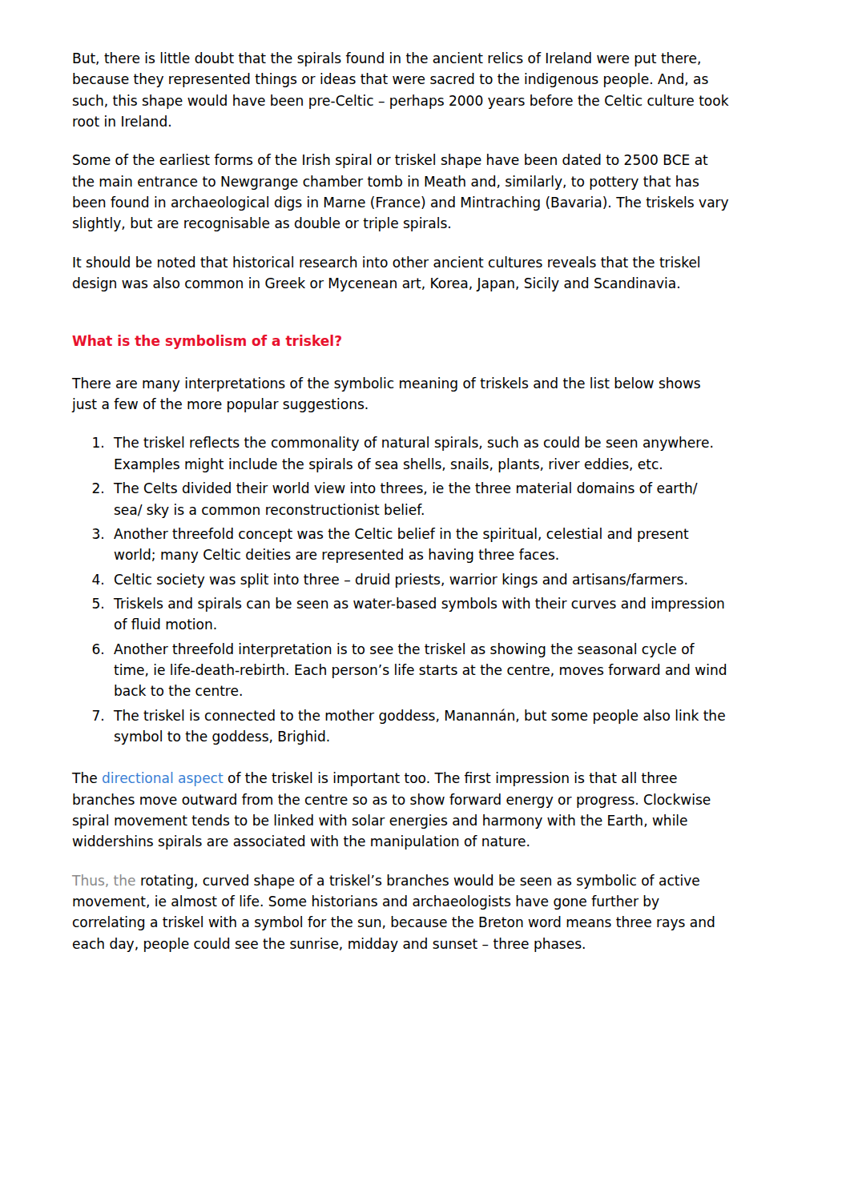But, there is little doubt that the spirals found in the ancient relics of Ireland were put there, because they represented things or ideas that were sacred to the indigenous people. And, as such, this shape would have been pre-Celtic – perhaps 2000 years before the Celtic culture took root in Ireland.
Some of the earliest forms of the Irish spiral or triskel shape have been dated to 2500 BCE at the main entrance to Newgrange chamber tomb in Meath and, similarly, to pottery that has been found in archaeological digs in Marne (France) and Mintraching (Bavaria). The triskels vary slightly, but are recognisable as double or triple spirals.
It should be noted that historical research into other ancient cultures reveals that the triskel design was also common in Greek or Mycenean art, Korea, Japan, Sicily and Scandinavia.
What is the symbolism of a triskel?
There are many interpretations of the symbolic meaning of triskels and the list below shows just a few of the more popular suggestions.
The triskel reflects the commonality of natural spirals, such as could be seen anywhere. Examples might include the spirals of sea shells, snails, plants, river eddies, etc.
The Celts divided their world view into threes, ie the three material domains of earth/ sea/ sky is a common reconstructionist belief.
Another threefold concept was the Celtic belief in the spiritual, celestial and present world; many Celtic deities are represented as having three faces.
Celtic society was split into three – druid priests, warrior kings and artisans/farmers.
Triskels and spirals can be seen as water-based symbols with their curves and impression of fluid motion.
Another threefold interpretation is to see the triskel as showing the seasonal cycle of time, ie life-death-rebirth. Each person’s life starts at the centre, moves forward and wind back to the centre.
The triskel is connected to the mother goddess, Manannán, but some people also link the symbol to the goddess, Brighid.
The directional aspect of the triskel is important too. The first impression is that all three branches move outward from the centre so as to show forward energy or progress. Clockwise spiral movement tends to be linked with solar energies and harmony with the Earth, while widdershins spirals are associated with the manipulation of nature.
Thus, the rotating, curved shape of a triskel’s branches would be seen as symbolic of active movement, ie almost of life. Some historians and archaeologists have gone further by correlating a triskel with a symbol for the sun, because the Breton word means three rays and each day, people could see the sunrise, midday and sunset – three phases.